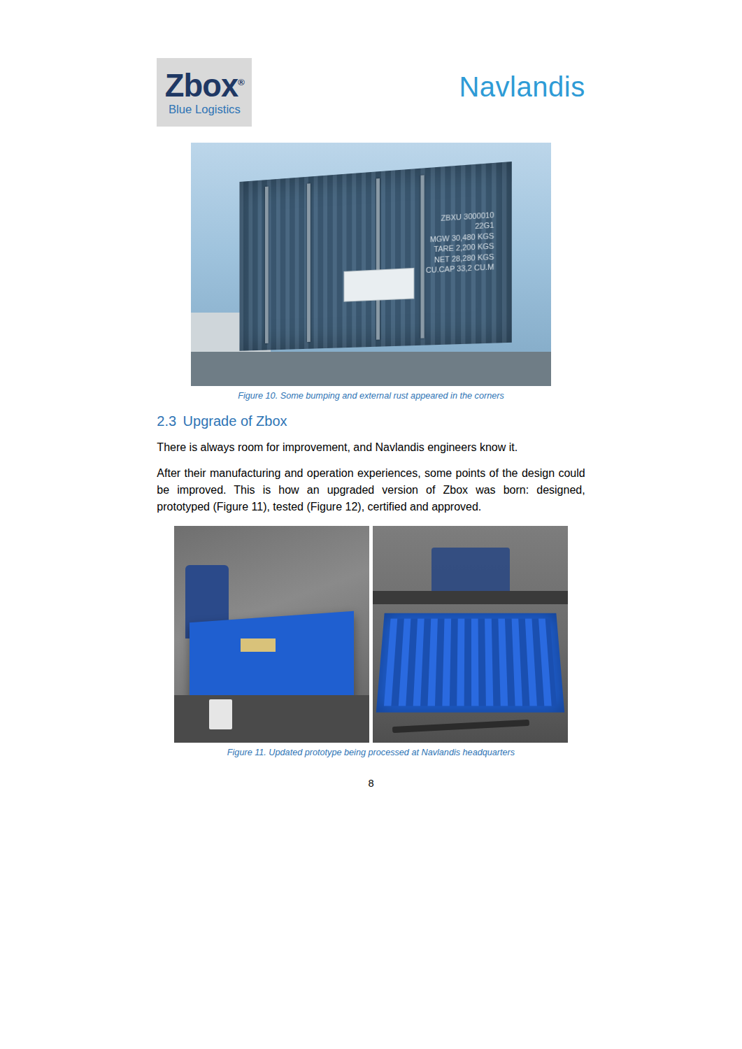Zbox®
Blue Logistics
Navlandis
ZBXU 3000010
22G1
MGW 30,480 KGS
TARE 2,200 KGS
NET 28,280 KGS
CU.CAP 33,2 CU.M
Figure 10. Some bumping and external rust appeared in the corners
2.3 Upgrade of Zbox
There is always room for improvement, and Navlandis engineers know it.
After their manufacturing and operation experiences, some points of the design could be improved. This is how an upgraded version of Zbox was born: designed, prototyped (Figure 11), tested (Figure 12), certified and approved.
Figure 11. Updated prototype being processed at Navlandis headquarters
8